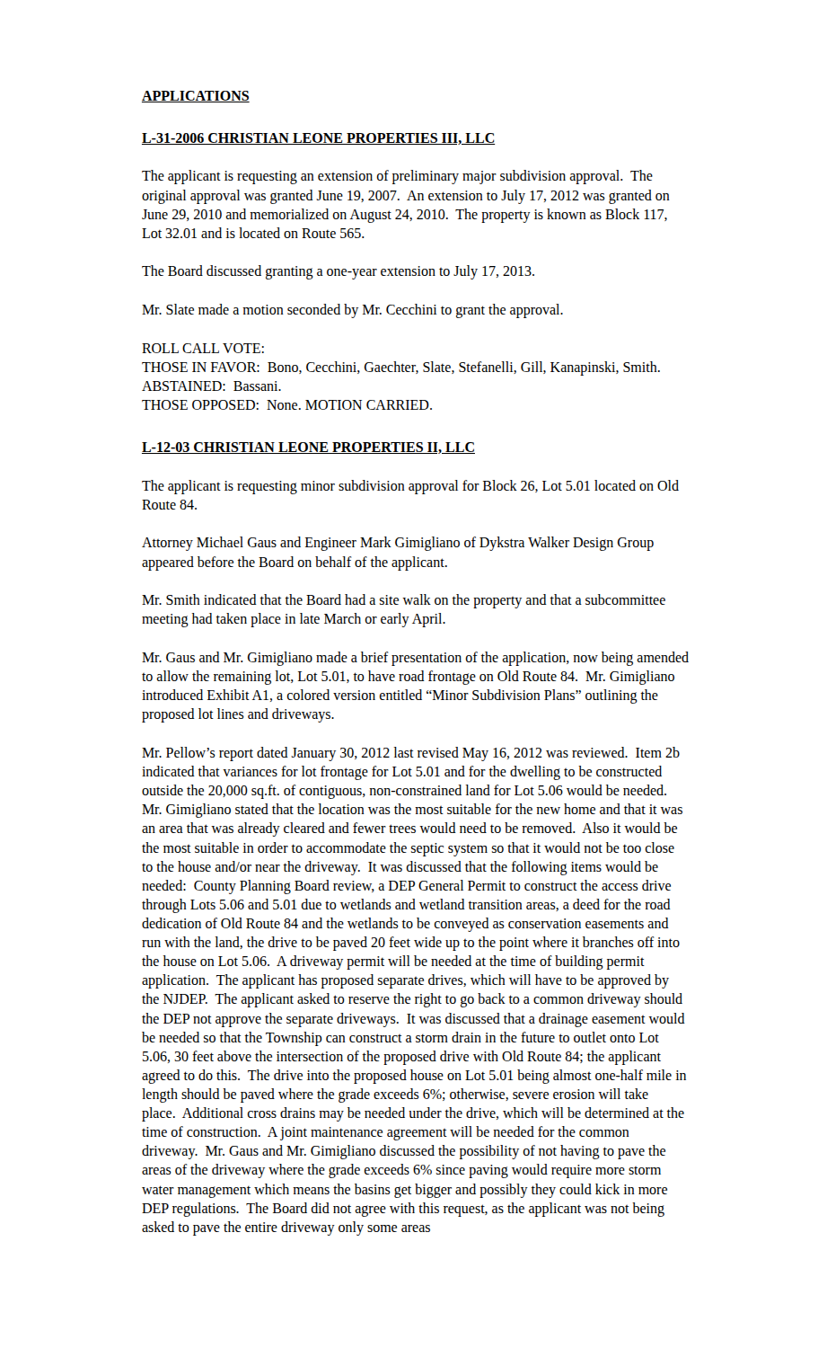APPLICATIONS
L-31-2006 CHRISTIAN LEONE PROPERTIES III, LLC
The applicant is requesting an extension of preliminary major subdivision approval. The original approval was granted June 19, 2007. An extension to July 17, 2012 was granted on June 29, 2010 and memorialized on August 24, 2010. The property is known as Block 117, Lot 32.01 and is located on Route 565.
The Board discussed granting a one-year extension to July 17, 2013.
Mr. Slate made a motion seconded by Mr. Cecchini to grant the approval.
ROLL CALL VOTE:
THOSE IN FAVOR: Bono, Cecchini, Gaechter, Slate, Stefanelli, Gill, Kanapinski, Smith.
ABSTAINED: Bassani.
THOSE OPPOSED: None. MOTION CARRIED.
L-12-03 CHRISTIAN LEONE PROPERTIES II, LLC
The applicant is requesting minor subdivision approval for Block 26, Lot 5.01 located on Old Route 84.
Attorney Michael Gaus and Engineer Mark Gimigliano of Dykstra Walker Design Group appeared before the Board on behalf of the applicant.
Mr. Smith indicated that the Board had a site walk on the property and that a subcommittee meeting had taken place in late March or early April.
Mr. Gaus and Mr. Gimigliano made a brief presentation of the application, now being amended to allow the remaining lot, Lot 5.01, to have road frontage on Old Route 84. Mr. Gimigliano introduced Exhibit A1, a colored version entitled “Minor Subdivision Plans” outlining the proposed lot lines and driveways.
Mr. Pellow’s report dated January 30, 2012 last revised May 16, 2012 was reviewed. Item 2b indicated that variances for lot frontage for Lot 5.01 and for the dwelling to be constructed outside the 20,000 sq.ft. of contiguous, non-constrained land for Lot 5.06 would be needed. Mr. Gimigliano stated that the location was the most suitable for the new home and that it was an area that was already cleared and fewer trees would need to be removed. Also it would be the most suitable in order to accommodate the septic system so that it would not be too close to the house and/or near the driveway. It was discussed that the following items would be needed: County Planning Board review, a DEP General Permit to construct the access drive through Lots 5.06 and 5.01 due to wetlands and wetland transition areas, a deed for the road dedication of Old Route 84 and the wetlands to be conveyed as conservation easements and run with the land, the drive to be paved 20 feet wide up to the point where it branches off into the house on Lot 5.06. A driveway permit will be needed at the time of building permit application. The applicant has proposed separate drives, which will have to be approved by the NJDEP. The applicant asked to reserve the right to go back to a common driveway should the DEP not approve the separate driveways. It was discussed that a drainage easement would be needed so that the Township can construct a storm drain in the future to outlet onto Lot 5.06, 30 feet above the intersection of the proposed drive with Old Route 84; the applicant agreed to do this. The drive into the proposed house on Lot 5.01 being almost one-half mile in length should be paved where the grade exceeds 6%; otherwise, severe erosion will take place. Additional cross drains may be needed under the drive, which will be determined at the time of construction. A joint maintenance agreement will be needed for the common driveway. Mr. Gaus and Mr. Gimigliano discussed the possibility of not having to pave the areas of the driveway where the grade exceeds 6% since paving would require more storm water management which means the basins get bigger and possibly they could kick in more DEP regulations. The Board did not agree with this request, as the applicant was not being asked to pave the entire driveway only some areas